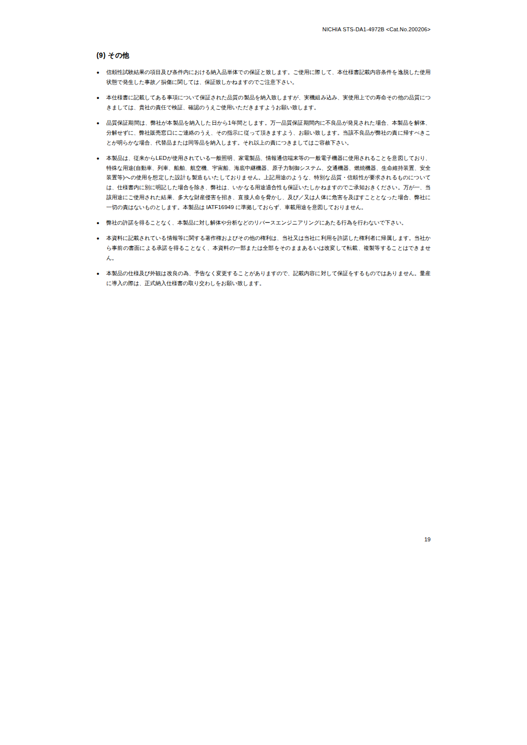NICHIA STS-DA1-4972B <Cat.No.200206>
(9) その他
信頼性試験結果の項目及び条件内における納入品単体での保証と致します。ご使用に際して、本仕様書記載内容条件を逸脱した使用状態で発生した事故／損傷に関しては、保証致しかねますのでご注意下さい。
本仕様書に記載してある事項について保証された品質の製品を納入致しますが、実機組み込み、実使用上での寿命その他の品質につきましては、貴社の責任で検証、確認のうえご使用いただきますようお願い致します。
品質保証期間は、弊社が本製品を納入した日から1年間とします。万一品質保証期間内に不良品が発見された場合、本製品を解体、分解せずに、弊社販売窓口にご連絡のうえ、その指示に従って頂きますよう、お願い致します。当該不良品が弊社の責に帰すべきことが明らかな場合、代替品または同等品を納入します。それ以上の責につきましてはご容赦下さい。
本製品は、従来からLEDが使用されている一般照明、家電製品、情報通信端末等の一般電子機器に使用されることを意図しており、特殊な用途(自動車、列車、船舶、航空機、宇宙船、海底中継機器、原子力制御システム、交通機器、燃焼機器、生命維持装置、安全装置等)への使用を想定した設計も製造もいたしておりません。上記用途のような、特別な品質・信頼性が要求されるものについては、仕様書内に別に明記した場合を除き、弊社は、いかなる用途適合性も保証いたしかねますのでご承知おきください。万が一、当該用途にご使用された結果、多大な財産侵害を招き、直接人命を脅かし、及び／又は人体に危害を及ぼすこととなった場合、弊社に一切の責はないものとします。本製品は IATF16949 に準拠しておらず、車載用途を意図しておりません。
弊社の許諾を得ることなく、本製品に対し解体や分析などのリバースエンジニアリングにあたる行為を行わないで下さい。
本資料に記載されている情報等に関する著作権およびその他の権利は、当社又は当社に利用を許諾した権利者に帰属します。当社から事前の書面による承諾を得ることなく、本資料の一部または全部をそのままあるいは改変して転載、複製等することはできません。
本製品の仕様及び外観は改良の為、予告なく変更することがありますので、記載内容に対して保証をするものではありません。量産に導入の際は、正式納入仕様書の取り交わしをお願い致します。
19